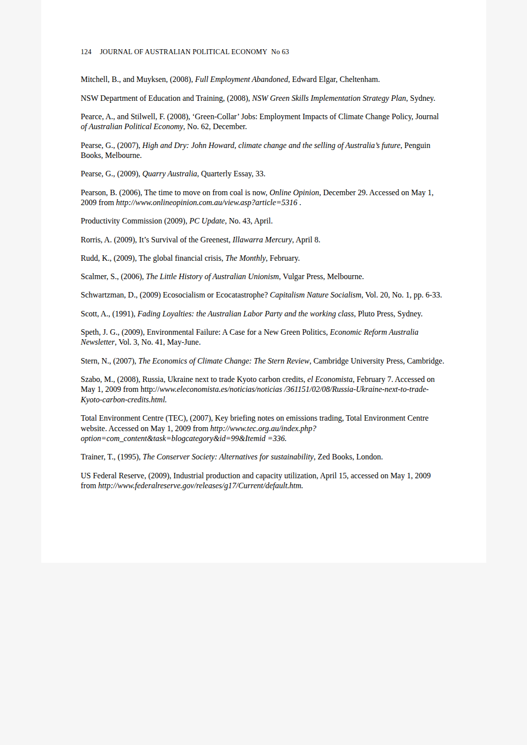124 JOURNAL OF AUSTRALIAN POLITICAL ECONOMY No 63
Mitchell, B., and Muyksen, (2008), Full Employment Abandoned, Edward Elgar, Cheltenham.
NSW Department of Education and Training, (2008), NSW Green Skills Implementation Strategy Plan, Sydney.
Pearce, A., and Stilwell, F. (2008), ‘Green-Collar’ Jobs: Employment Impacts of Climate Change Policy, Journal of Australian Political Economy, No. 62, December.
Pearse, G., (2007), High and Dry: John Howard, climate change and the selling of Australia’s future, Penguin Books, Melbourne.
Pearse, G., (2009), Quarry Australia, Quarterly Essay, 33.
Pearson, B. (2006), The time to move on from coal is now, Online Opinion, December 29. Accessed on May 1, 2009 from http://www.onlineopinion.com.au/view.asp?article=5316 .
Productivity Commission (2009), PC Update, No. 43, April.
Rorris, A. (2009), It’s Survival of the Greenest, Illawarra Mercury, April 8.
Rudd, K., (2009), The global financial crisis, The Monthly, February.
Scalmer, S., (2006), The Little History of Australian Unionism, Vulgar Press, Melbourne.
Schwartzman, D., (2009) Ecosocialism or Ecocatastrophe? Capitalism Nature Socialism, Vol. 20, No. 1, pp. 6-33.
Scott, A., (1991), Fading Loyalties: the Australian Labor Party and the working class, Pluto Press, Sydney.
Speth, J. G., (2009), Environmental Failure: A Case for a New Green Politics, Economic Reform Australia Newsletter, Vol. 3, No. 41, May-June.
Stern, N., (2007), The Economics of Climate Change: The Stern Review, Cambridge University Press, Cambridge.
Szabo, M., (2008), Russia, Ukraine next to trade Kyoto carbon credits, el Economista, February 7. Accessed on May 1, 2009 from http://www.eleconomista.es/noticias/noticias /361151/02/08/Russia-Ukraine-next-to-trade-Kyoto-carbon-credits.html.
Total Environment Centre (TEC), (2007), Key briefing notes on emissions trading, Total Environment Centre website. Accessed on May 1, 2009 from http://www.tec.org.au/index.php?option=com_content&task=blogcategory&id=99&Itemid =336.
Trainer, T., (1995), The Conserver Society: Alternatives for sustainability, Zed Books, London.
US Federal Reserve, (2009), Industrial production and capacity utilization, April 15, accessed on May 1, 2009 from http://www.federalreserve.gov/releases/g17/Current/default.htm.